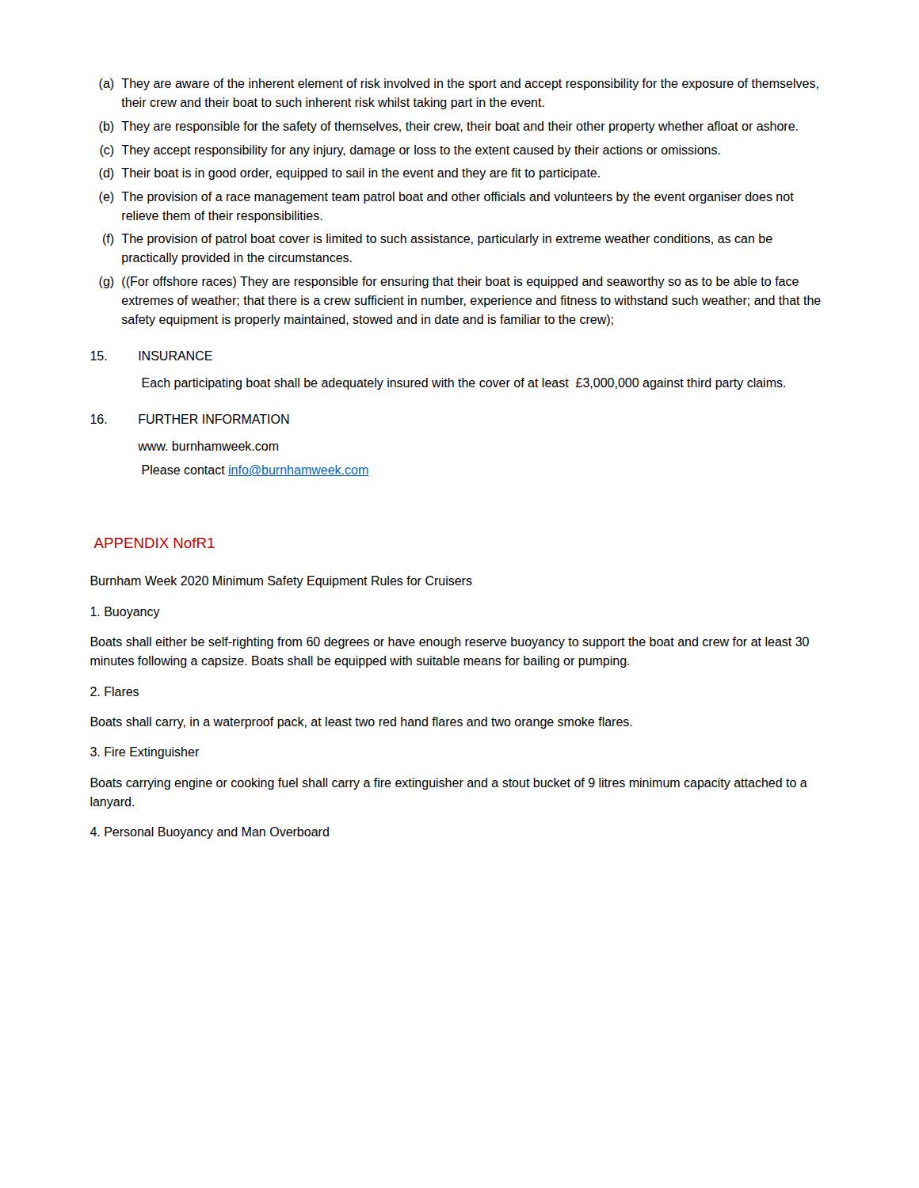They are aware of the inherent element of risk involved in the sport and accept responsibility for the exposure of themselves, their crew and their boat to such inherent risk whilst taking part in the event.
They are responsible for the safety of themselves, their crew, their boat and their other property whether afloat or ashore.
They accept responsibility for any injury, damage or loss to the extent caused by their actions or omissions.
Their boat is in good order, equipped to sail in the event and they are fit to participate.
The provision of a race management team patrol boat and other officials and volunteers by the event organiser does not relieve them of their responsibilities.
The provision of patrol boat cover is limited to such assistance, particularly in extreme weather conditions, as can be practically provided in the circumstances.
((For offshore races) They are responsible for ensuring that their boat is equipped and seaworthy so as to be able to face extremes of weather; that there is a crew sufficient in number, experience and fitness to withstand such weather; and that the safety equipment is properly maintained, stowed and in date and is familiar to the crew);
15. INSURANCE
Each participating boat shall be adequately insured with the cover of at least £3,000,000 against third party claims.
16. FURTHER INFORMATION
www. burnhamweek.com
Please contact info@burnhamweek.com
APPENDIX NofR1
Burnham Week 2020 Minimum Safety Equipment Rules for Cruisers
1. Buoyancy
Boats shall either be self-righting from 60 degrees or have enough reserve buoyancy to support the boat and crew for at least 30 minutes following a capsize. Boats shall be equipped with suitable means for bailing or pumping.
2. Flares
Boats shall carry, in a waterproof pack, at least two red hand flares and two orange smoke flares.
3. Fire Extinguisher
Boats carrying engine or cooking fuel shall carry a fire extinguisher and a stout bucket of 9 litres minimum capacity attached to a lanyard.
4. Personal Buoyancy and Man Overboard